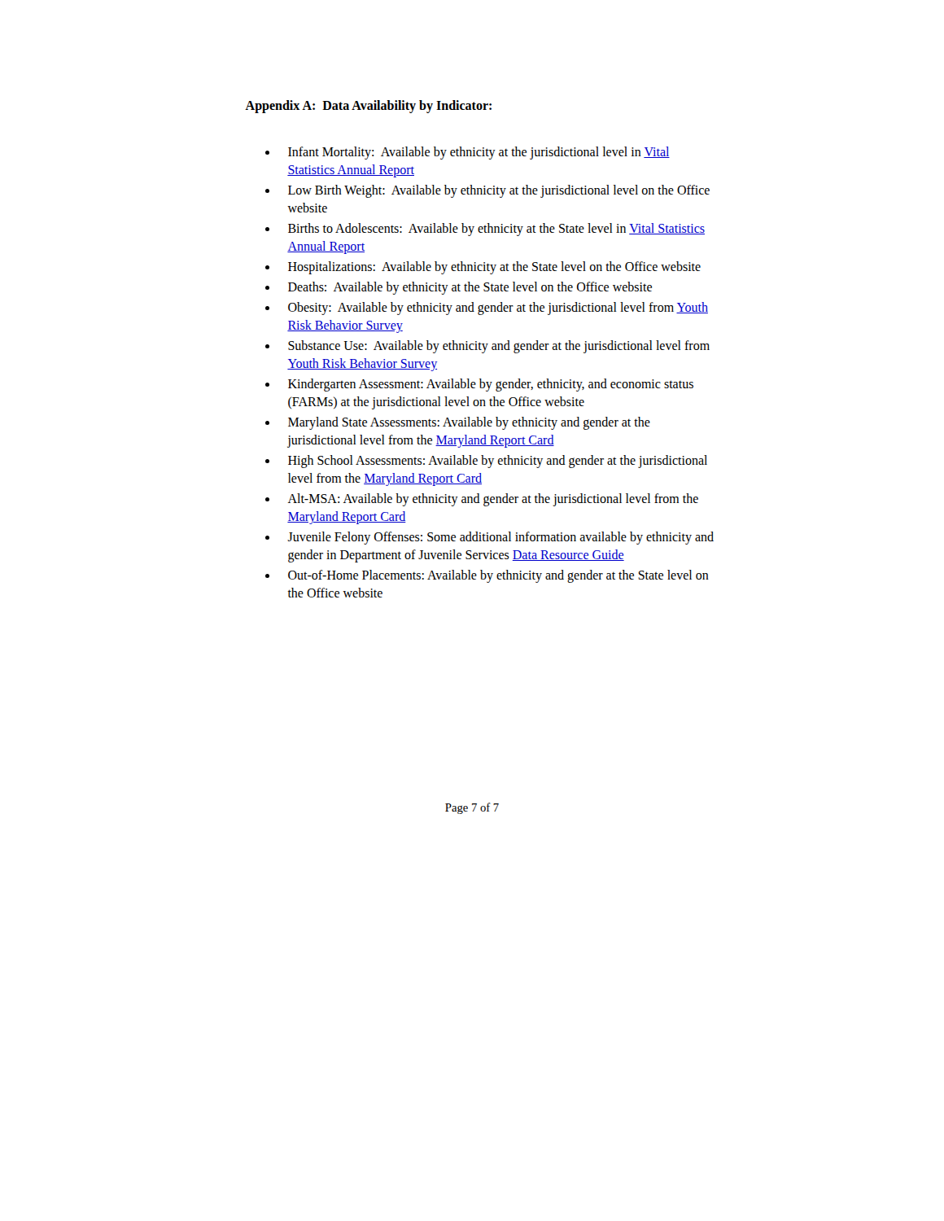Appendix A: Data Availability by Indicator:
Infant Mortality: Available by ethnicity at the jurisdictional level in Vital Statistics Annual Report
Low Birth Weight: Available by ethnicity at the jurisdictional level on the Office website
Births to Adolescents: Available by ethnicity at the State level in Vital Statistics Annual Report
Hospitalizations: Available by ethnicity at the State level on the Office website
Deaths: Available by ethnicity at the State level on the Office website
Obesity: Available by ethnicity and gender at the jurisdictional level from Youth Risk Behavior Survey
Substance Use: Available by ethnicity and gender at the jurisdictional level from Youth Risk Behavior Survey
Kindergarten Assessment: Available by gender, ethnicity, and economic status (FARMs) at the jurisdictional level on the Office website
Maryland State Assessments: Available by ethnicity and gender at the jurisdictional level from the Maryland Report Card
High School Assessments: Available by ethnicity and gender at the jurisdictional level from the Maryland Report Card
Alt-MSA: Available by ethnicity and gender at the jurisdictional level from the Maryland Report Card
Juvenile Felony Offenses: Some additional information available by ethnicity and gender in Department of Juvenile Services Data Resource Guide
Out-of-Home Placements: Available by ethnicity and gender at the State level on the Office website
Page 7 of 7